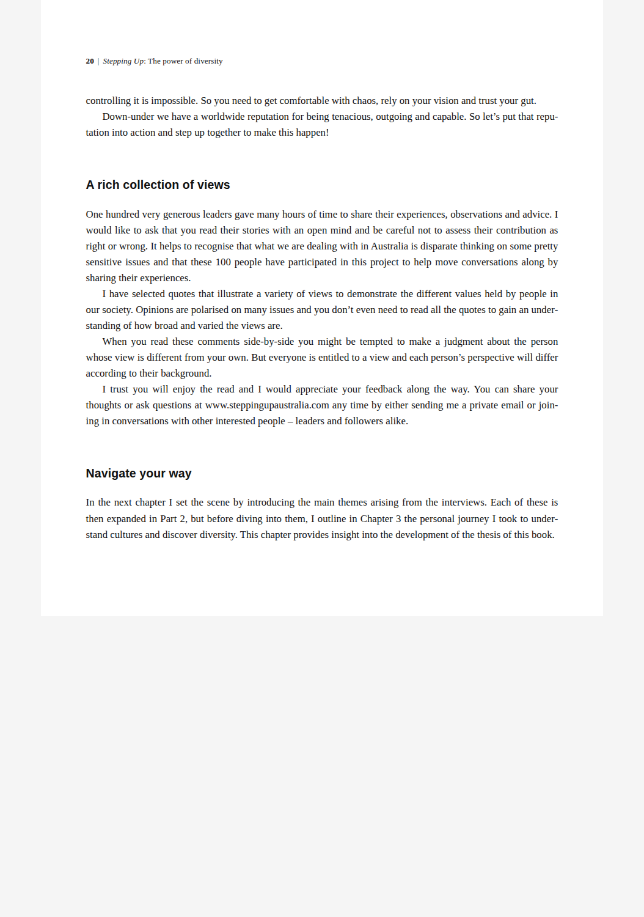20|Stepping Up: The power of diversity
controlling it is impossible. So you need to get comfortable with chaos, rely on your vision and trust your gut.
Down-under we have a worldwide reputation for being tenacious, outgoing and capable. So let’s put that reputation into action and step up together to make this happen!
A rich collection of views
One hundred very generous leaders gave many hours of time to share their experiences, observations and advice. I would like to ask that you read their stories with an open mind and be careful not to assess their contribution as right or wrong. It helps to recognise that what we are dealing with in Australia is disparate thinking on some pretty sensitive issues and that these 100 people have participated in this project to help move conversations along by sharing their experiences.
I have selected quotes that illustrate a variety of views to demonstrate the different values held by people in our society. Opinions are polarised on many issues and you don’t even need to read all the quotes to gain an understanding of how broad and varied the views are.
When you read these comments side-by-side you might be tempted to make a judgment about the person whose view is different from your own. But everyone is entitled to a view and each person’s perspective will differ according to their background.
I trust you will enjoy the read and I would appreciate your feedback along the way. You can share your thoughts or ask questions at www.steppingupaustralia.com any time by either sending me a private email or joining in conversations with other interested people – leaders and followers alike.
Navigate your way
In the next chapter I set the scene by introducing the main themes arising from the interviews. Each of these is then expanded in Part 2, but before diving into them, I outline in Chapter 3 the personal journey I took to understand cultures and discover diversity. This chapter provides insight into the development of the thesis of this book.